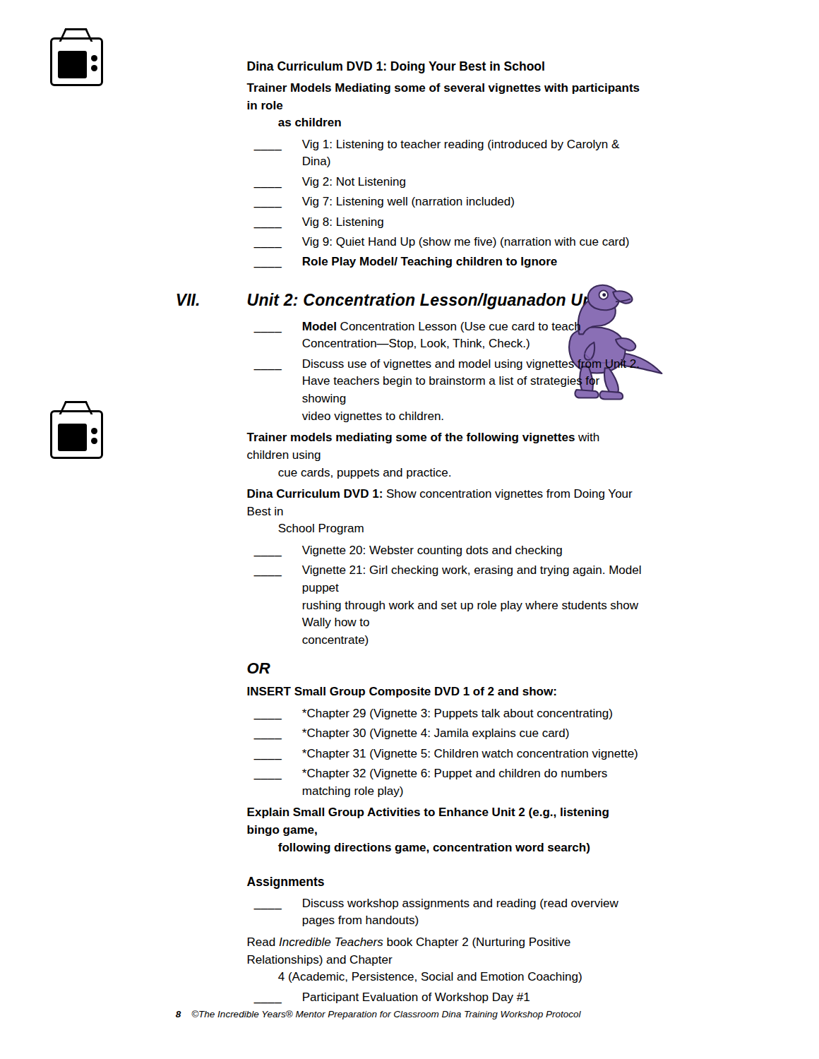Dina Curriculum DVD 1: Doing Your Best in School
Trainer Models Mediating some of several vignettes with participants in role as children
Vig 1: Listening to teacher reading (introduced by Carolyn & Dina)
Vig 2: Not Listening
Vig 7: Listening well (narration included)
Vig 8: Listening
Vig 9: Quiet Hand Up (show me five) (narration with cue card)
Role Play Model/ Teaching children to Ignore
VII.
Unit 2: Concentration Lesson/Iguanadon Unit
Model Concentration Lesson (Use cue card to teach
Concentration—Stop, Look, Think, Check.)
Discuss use of vignettes and model using vignettes from Unit 2.
Have teachers begin to brainstorm a list of strategies for showing
video vignettes to children.
Trainer models mediating some of the following vignettes with children using cue cards, puppets and practice.
Dina Curriculum DVD 1: Show concentration vignettes from Doing Your Best in School Program
Vignette 20: Webster counting dots and checking
Vignette 21: Girl checking work, erasing and trying again. Model puppet
rushing through work and set up role play where students show Wally how to
concentrate)
OR
INSERT Small Group Composite DVD 1 of 2 and show:
*Chapter 29 (Vignette 3: Puppets talk about concentrating)
*Chapter 30 (Vignette 4: Jamila explains cue card)
*Chapter 31 (Vignette 5: Children watch concentration vignette)
*Chapter 32 (Vignette 6: Puppet and children do numbers matching role play)
Explain Small Group Activities to Enhance Unit 2 (e.g., listening bingo game, following directions game, concentration word search)
Assignments
Discuss workshop assignments and reading (read overview pages from handouts)
Read Incredible Teachers book Chapter 2 (Nurturing Positive Relationships) and Chapter 4 (Academic, Persistence, Social and Emotion Coaching)
Participant Evaluation of Workshop Day #1
8 ©The Incredible Years® Mentor Preparation for Classroom Dina Training Workshop Protocol